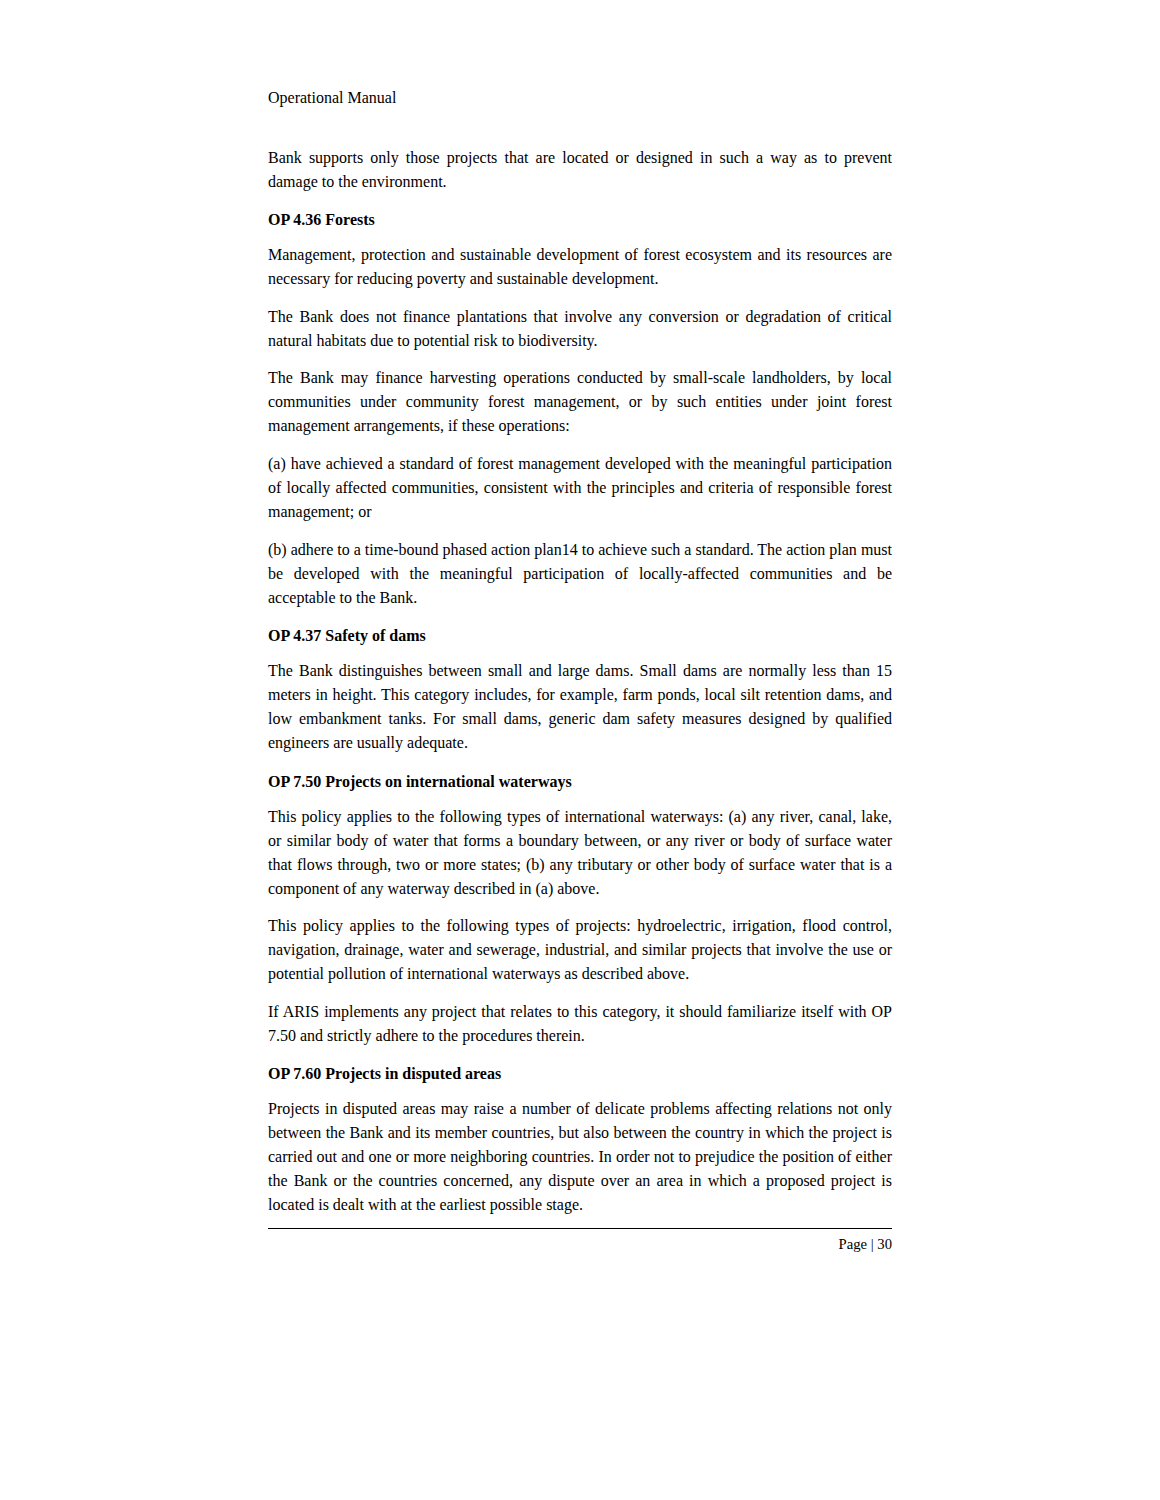Operational Manual
Bank supports only those projects that are located or designed in such a way as to prevent damage to the environment.
OP 4.36 Forests
Management, protection and sustainable development of forest ecosystem and its resources are necessary for reducing poverty and sustainable development.
The Bank does not finance plantations that involve any conversion or degradation of critical natural habitats due to potential risk to biodiversity.
The Bank may finance harvesting operations conducted by small-scale landholders, by local communities under community forest management, or by such entities under joint forest management arrangements, if these operations:
(a) have achieved a standard of forest management developed with the meaningful participation of locally affected communities, consistent with the principles and criteria of responsible forest management; or
(b) adhere to a time-bound phased action plan14 to achieve such a standard. The action plan must be developed with the meaningful participation of locally-affected communities and be acceptable to the Bank.
OP 4.37 Safety of dams
The Bank distinguishes between small and large dams. Small dams are normally less than 15 meters in height. This category includes, for example, farm ponds, local silt retention dams, and low embankment tanks. For small dams, generic dam safety measures designed by qualified engineers are usually adequate.
OP 7.50 Projects on international waterways
This policy applies to the following types of international waterways: (a) any river, canal, lake, or similar body of water that forms a boundary between, or any river or body of surface water that flows through, two or more states; (b) any tributary or other body of surface water that is a component of any waterway described in (a) above.
This policy applies to the following types of projects: hydroelectric, irrigation, flood control, navigation, drainage, water and sewerage, industrial, and similar projects that involve the use or potential pollution of international waterways as described above.
If ARIS implements any project that relates to this category, it should familiarize itself with OP 7.50 and strictly adhere to the procedures therein.
OP 7.60 Projects in disputed areas
Projects in disputed areas may raise a number of delicate problems affecting relations not only between the Bank and its member countries, but also between the country in which the project is carried out and one or more neighboring countries. In order not to prejudice the position of either the Bank or the countries concerned, any dispute over an area in which a proposed project is located is dealt with at the earliest possible stage.
Page | 30